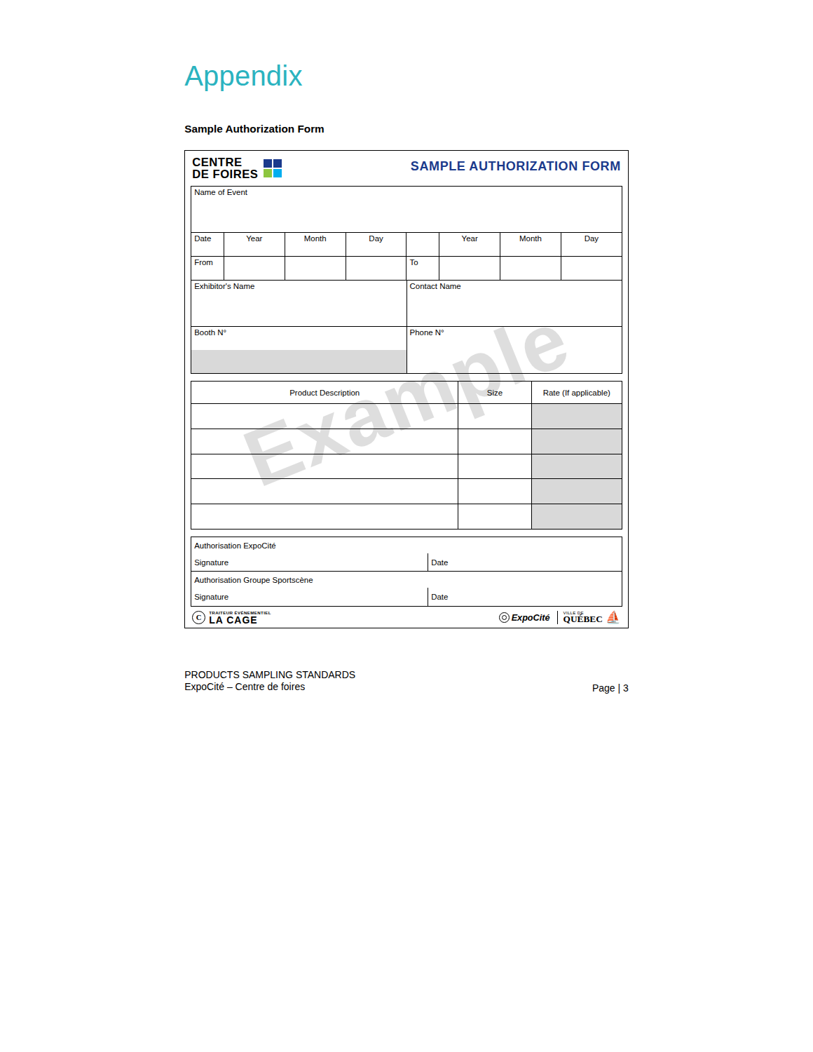Appendix
Sample Authorization Form
Example
CENTRE
DE FOIRES
SAMPLE AUTHORIZATION FORM
| Name of Event |
| Date | Year | Month | Day | | Year | Month | Day |
| From | | | | To | | | |
| Exhibitor's Name | Contact Name |
| Booth N° | Phone N° |
| Product Description | Size | Rate (If applicable) |
| --- | --- | --- |
| Authorisation ExpoCité |
| Signature | Date |
| Authorisation Groupe Sportscène |
| Signature | Date |
C TRAITEUR ÉVÉNEMENTIEL LA CAGE
ExpoCité
VILLE DE QUÉBEC ⛵
PRODUCTS SAMPLING STANDARDS
ExpoCité – Centre de foires
Page | 3